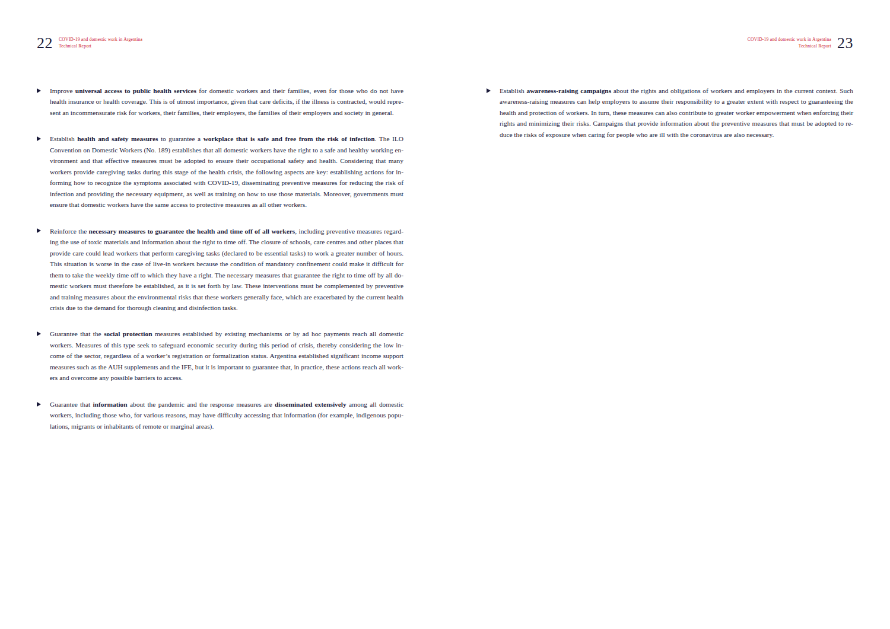22
COVID-19 and domestic work in Argentina
Technical Report
Improve universal access to public health services for domestic workers and their families, even for those who do not have health insurance or health coverage. This is of utmost importance, given that care deficits, if the illness is contracted, would represent an incommensurate risk for workers, their families, their employers, the families of their employers and society in general.
Establish health and safety measures to guarantee a workplace that is safe and free from the risk of infection. The ILO Convention on Domestic Workers (No. 189) establishes that all domestic workers have the right to a safe and healthy working environment and that effective measures must be adopted to ensure their occupational safety and health. Considering that many workers provide caregiving tasks during this stage of the health crisis, the following aspects are key: establishing actions for informing how to recognize the symptoms associated with COVID-19, disseminating preventive measures for reducing the risk of infection and providing the necessary equipment, as well as training on how to use those materials. Moreover, governments must ensure that domestic workers have the same access to protective measures as all other workers.
Reinforce the necessary measures to guarantee the health and time off of all workers, including preventive measures regarding the use of toxic materials and information about the right to time off. The closure of schools, care centres and other places that provide care could lead workers that perform caregiving tasks (declared to be essential tasks) to work a greater number of hours. This situation is worse in the case of live-in workers because the condition of mandatory confinement could make it difficult for them to take the weekly time off to which they have a right. The necessary measures that guarantee the right to time off by all domestic workers must therefore be established, as it is set forth by law. These interventions must be complemented by preventive and training measures about the environmental risks that these workers generally face, which are exacerbated by the current health crisis due to the demand for thorough cleaning and disinfection tasks.
Guarantee that the social protection measures established by existing mechanisms or by ad hoc payments reach all domestic workers. Measures of this type seek to safeguard economic security during this period of crisis, thereby considering the low income of the sector, regardless of a worker’s registration or formalization status. Argentina established significant income support measures such as the AUH supplements and the IFE, but it is important to guarantee that, in practice, these actions reach all workers and overcome any possible barriers to access.
Guarantee that information about the pandemic and the response measures are disseminated extensively among all domestic workers, including those who, for various reasons, may have difficulty accessing that information (for example, indigenous populations, migrants or inhabitants of remote or marginal areas).
COVID-19 and domestic work in Argentina
Technical Report
23
Establish awareness-raising campaigns about the rights and obligations of workers and employers in the current context. Such awareness-raising measures can help employers to assume their responsibility to a greater extent with respect to guaranteeing the health and protection of workers. In turn, these measures can also contribute to greater worker empowerment when enforcing their rights and minimizing their risks. Campaigns that provide information about the preventive measures that must be adopted to reduce the risks of exposure when caring for people who are ill with the coronavirus are also necessary.